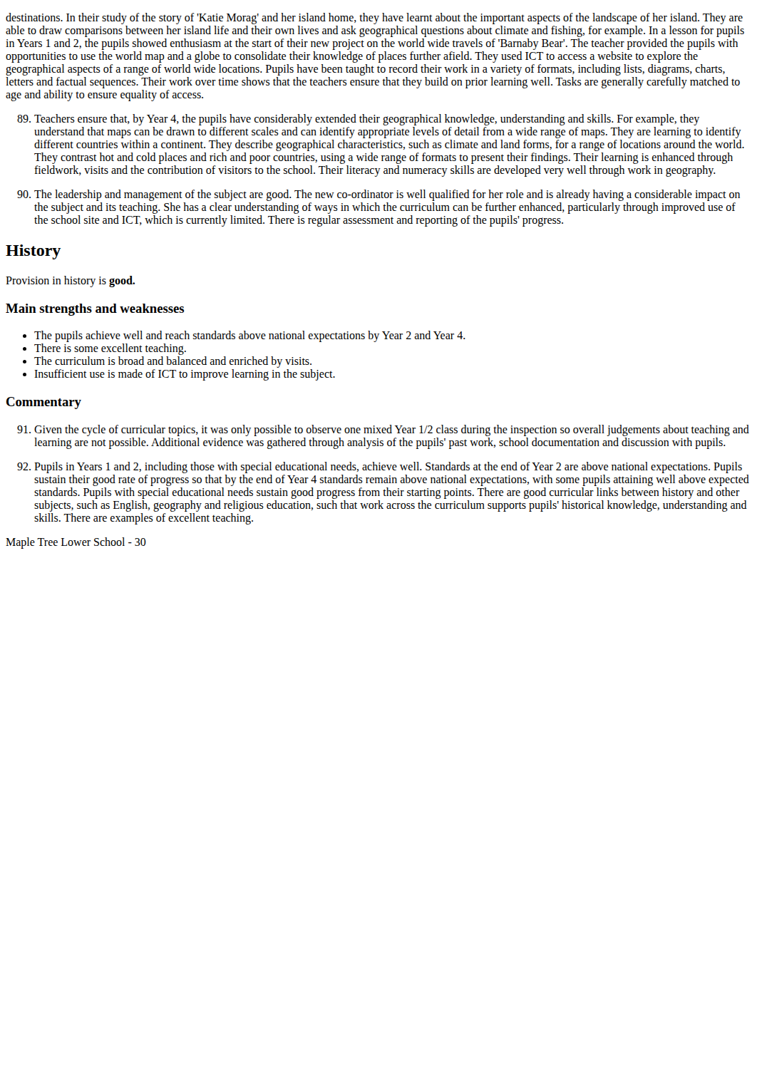destinations. In their study of the story of 'Katie Morag' and her island home, they have learnt about the important aspects of the landscape of her island. They are able to draw comparisons between her island life and their own lives and ask geographical questions about climate and fishing, for example. In a lesson for pupils in Years 1 and 2, the pupils showed enthusiasm at the start of their new project on the world wide travels of 'Barnaby Bear'. The teacher provided the pupils with opportunities to use the world map and a globe to consolidate their knowledge of places further afield. They used ICT to access a website to explore the geographical aspects of a range of world wide locations. Pupils have been taught to record their work in a variety of formats, including lists, diagrams, charts, letters and factual sequences. Their work over time shows that the teachers ensure that they build on prior learning well. Tasks are generally carefully matched to age and ability to ensure equality of access.
Teachers ensure that, by Year 4, the pupils have considerably extended their geographical knowledge, understanding and skills. For example, they understand that maps can be drawn to different scales and can identify appropriate levels of detail from a wide range of maps. They are learning to identify different countries within a continent. They describe geographical characteristics, such as climate and land forms, for a range of locations around the world. They contrast hot and cold places and rich and poor countries, using a wide range of formats to present their findings. Their learning is enhanced through fieldwork, visits and the contribution of visitors to the school. Their literacy and numeracy skills are developed very well through work in geography.
The leadership and management of the subject are good. The new co-ordinator is well qualified for her role and is already having a considerable impact on the subject and its teaching. She has a clear understanding of ways in which the curriculum can be further enhanced, particularly through improved use of the school site and ICT, which is currently limited. There is regular assessment and reporting of the pupils' progress.
History
Provision in history is good.
Main strengths and weaknesses
The pupils achieve well and reach standards above national expectations by Year 2 and Year 4.
There is some excellent teaching.
The curriculum is broad and balanced and enriched by visits.
Insufficient use is made of ICT to improve learning in the subject.
Commentary
Given the cycle of curricular topics, it was only possible to observe one mixed Year 1/2 class during the inspection so overall judgements about teaching and learning are not possible. Additional evidence was gathered through analysis of the pupils' past work, school documentation and discussion with pupils.
Pupils in Years 1 and 2, including those with special educational needs, achieve well. Standards at the end of Year 2 are above national expectations. Pupils sustain their good rate of progress so that by the end of Year 4 standards remain above national expectations, with some pupils attaining well above expected standards. Pupils with special educational needs sustain good progress from their starting points. There are good curricular links between history and other subjects, such as English, geography and religious education, such that work across the curriculum supports pupils' historical knowledge, understanding and skills. There are examples of excellent teaching.
Maple Tree Lower School - 30